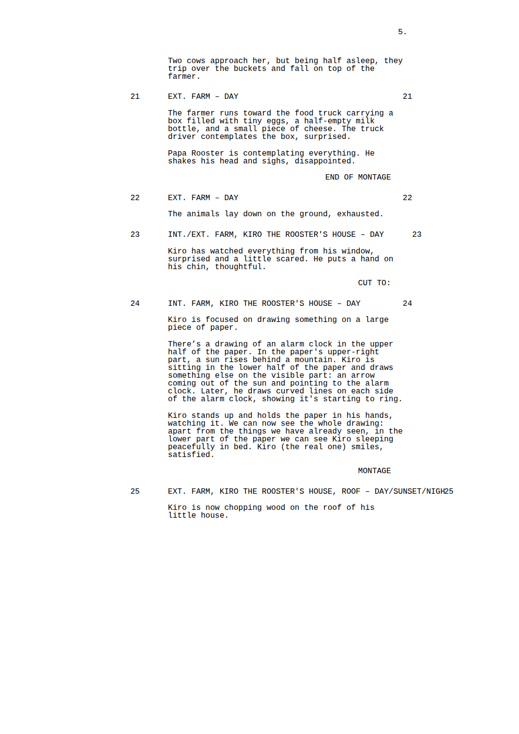5.
Two cows approach her, but being half asleep, they trip over the buckets and fall on top of the farmer.
21
EXT. FARM – DAY
21
The farmer runs toward the food truck carrying a box filled with tiny eggs, a half-empty milk bottle, and a small piece of cheese. The truck driver contemplates the box, surprised.
Papa Rooster is contemplating everything. He shakes his head and sighs, disappointed.
END OF MONTAGE
22
EXT. FARM – DAY
22
The animals lay down on the ground, exhausted.
23
INT./EXT. FARM, KIRO THE ROOSTER'S HOUSE – DAY
23
Kiro has watched everything from his window, surprised and a little scared. He puts a hand on his chin, thoughtful.
CUT TO:
24
INT. FARM, KIRO THE ROOSTER'S HOUSE – DAY
24
Kiro is focused on drawing something on a large piece of paper.
There’s a drawing of an alarm clock in the upper half of the paper. In the paper's upper-right part, a sun rises behind a mountain. Kiro is sitting in the lower half of the paper and draws something else on the visible part: an arrow coming out of the sun and pointing to the alarm clock. Later, he draws curved lines on each side of the alarm clock, showing it's starting to ring.
Kiro stands up and holds the paper in his hands, watching it. We can now see the whole drawing: apart from the things we have already seen, in the lower part of the paper we can see Kiro sleeping peacefully in bed. Kiro (the real one) smiles, satisfied.
MONTAGE
25
EXT. FARM, KIRO THE ROOSTER'S HOUSE, ROOF – DAY/SUNSET/NIGH25
Kiro is now chopping wood on the roof of his little house.